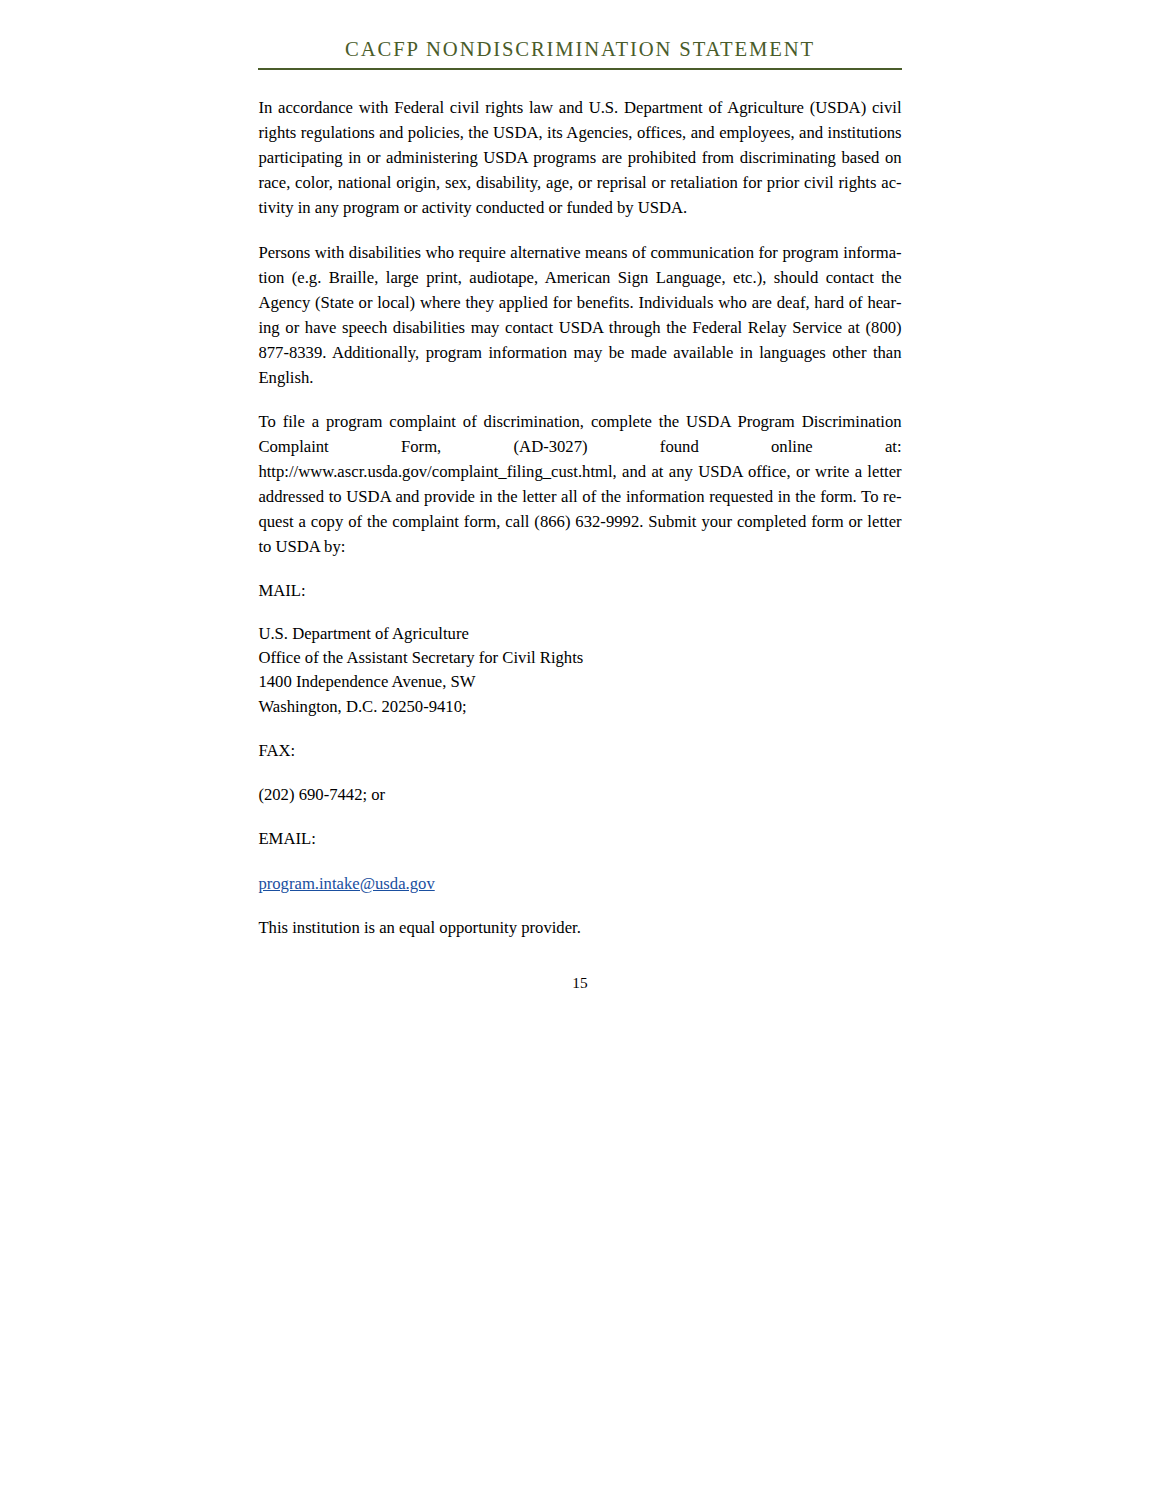CACFP Nondiscrimination Statement
In accordance with Federal civil rights law and U.S. Department of Agriculture (USDA) civil rights regulations and policies, the USDA, its Agencies, offices, and employees, and institutions participating in or administering USDA programs are prohibited from discriminating based on race, color, national origin, sex, disability, age, or reprisal or retaliation for prior civil rights activity in any program or activity conducted or funded by USDA.
Persons with disabilities who require alternative means of communication for program information (e.g. Braille, large print, audiotape, American Sign Language, etc.), should contact the Agency (State or local) where they applied for benefits. Individuals who are deaf, hard of hearing or have speech disabilities may contact USDA through the Federal Relay Service at (800) 877-8339. Additionally, program information may be made available in languages other than English.
To file a program complaint of discrimination, complete the USDA Program Discrimination Complaint Form, (AD-3027) found online at: http://www.ascr.usda.gov/complaint_filing_cust.html, and at any USDA office, or write a letter addressed to USDA and provide in the letter all of the information requested in the form. To request a copy of the complaint form, call (866) 632-9992. Submit your completed form or letter to USDA by:
MAIL:
U.S. Department of Agriculture
Office of the Assistant Secretary for Civil Rights
1400 Independence Avenue, SW
Washington, D.C. 20250-9410;
FAX:
(202) 690-7442; or
EMAIL:
program.intake@usda.gov
This institution is an equal opportunity provider.
15